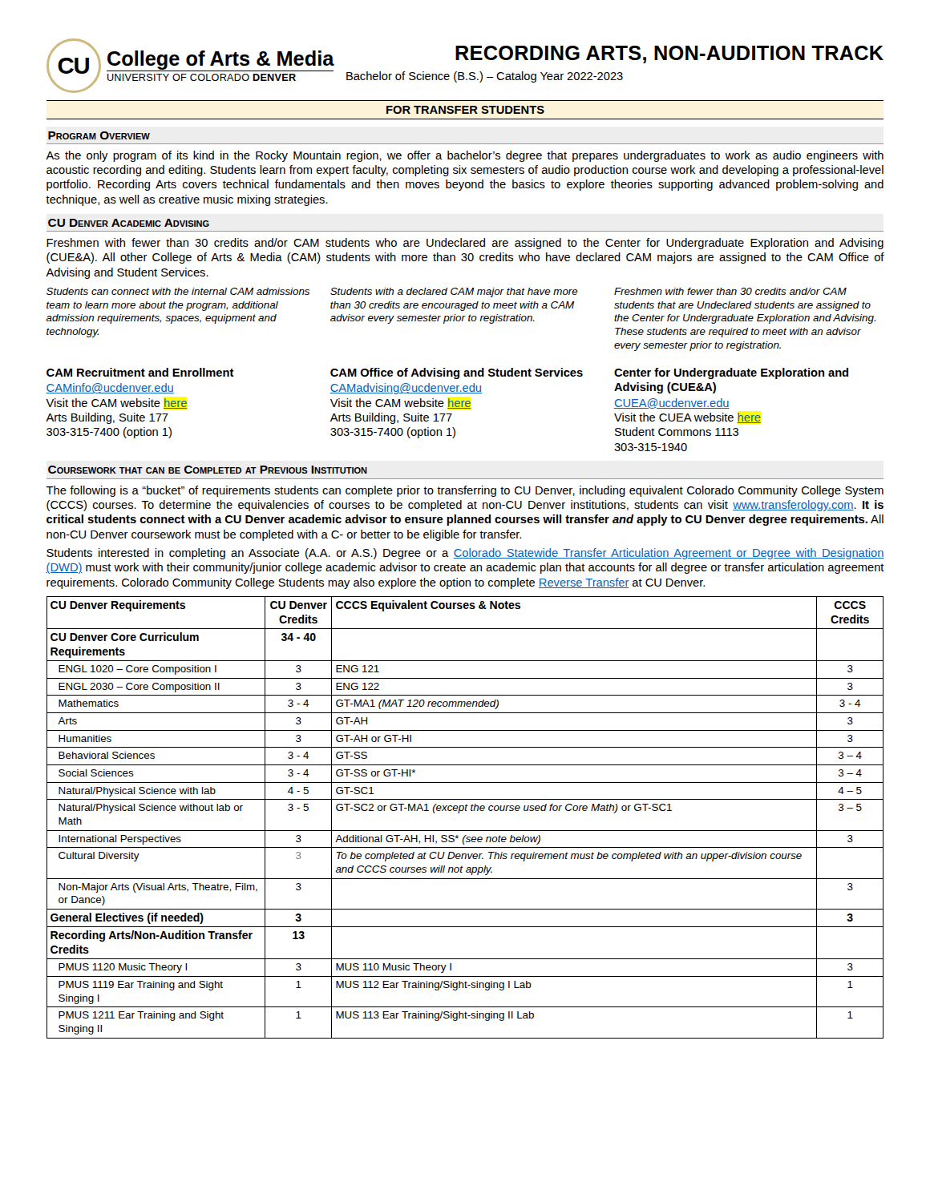CU
College of Arts & Media
UNIVERSITY OF COLORADO DENVER
RECORDING ARTS, NON-AUDITION TRACK
Bachelor of Science (B.S.) – Catalog Year 2022-2023
FOR TRANSFER STUDENTS
Program Overview
As the only program of its kind in the Rocky Mountain region, we offer a bachelor’s degree that prepares undergraduates to work as audio engineers with acoustic recording and editing. Students learn from expert faculty, completing six semesters of audio production course work and developing a professional-level portfolio. Recording Arts covers technical fundamentals and then moves beyond the basics to explore theories supporting advanced problem-solving and technique, as well as creative music mixing strategies.
CU Denver Academic Advising
Freshmen with fewer than 30 credits and/or CAM students who are Undeclared are assigned to the Center for Undergraduate Exploration and Advising (CUE&A). All other College of Arts & Media (CAM) students with more than 30 credits who have declared CAM majors are assigned to the CAM Office of Advising and Student Services.
Students can connect with the internal CAM admissions team to learn more about the program, additional admission requirements, spaces, equipment and technology.
Students with a declared CAM major that have more than 30 credits are encouraged to meet with a CAM advisor every semester prior to registration.
Freshmen with fewer than 30 credits and/or CAM students that are Undeclared students are assigned to the Center for Undergraduate Exploration and Advising. These students are required to meet with an advisor every semester prior to registration.
CAM Recruitment and Enrollment
CAMinfo@ucdenver.edu
Visit the CAM website here
Arts Building, Suite 177
303-315-7400 (option 1)
CAM Office of Advising and Student Services
CAMadvising@ucdenver.edu
Visit the CAM website here
Arts Building, Suite 177
303-315-7400 (option 1)
Center for Undergraduate Exploration and Advising (CUE&A)
CUEA@ucdenver.edu
Visit the CUEA website here
Student Commons 1113
303-315-1940
Coursework that can be Completed at Previous Institution
The following is a “bucket” of requirements students can complete prior to transferring to CU Denver, including equivalent Colorado Community College System (CCCS) courses. To determine the equivalencies of courses to be completed at non-CU Denver institutions, students can visit www.transferology.com. It is critical students connect with a CU Denver academic advisor to ensure planned courses will transfer and apply to CU Denver degree requirements. All non-CU Denver coursework must be completed with a C- or better to be eligible for transfer.
Students interested in completing an Associate (A.A. or A.S.) Degree or a Colorado Statewide Transfer Articulation Agreement or Degree with Designation (DWD) must work with their community/junior college academic advisor to create an academic plan that accounts for all degree or transfer articulation agreement requirements. Colorado Community College Students may also explore the option to complete Reverse Transfer at CU Denver.
| CU Denver Requirements | CU Denver Credits | CCCS Equivalent Courses & Notes | CCCS Credits |
| --- | --- | --- | --- |
| CU Denver Core Curriculum Requirements | 34 - 40 | | |
| ENGL 1020 – Core Composition I | 3 | ENG 121 | 3 |
| ENGL 2030 – Core Composition II | 3 | ENG 122 | 3 |
| Mathematics | 3 - 4 | GT-MA1 (MAT 120 recommended) | 3 - 4 |
| Arts | 3 | GT-AH | 3 |
| Humanities | 3 | GT-AH or GT-HI | 3 |
| Behavioral Sciences | 3 - 4 | GT-SS | 3 – 4 |
| Social Sciences | 3 - 4 | GT-SS or GT-HI * | 3 – 4 |
| Natural/Physical Science with lab | 4 - 5 | GT-SC1 | 4 – 5 |
| Natural/Physical Science without lab or Math | 3 - 5 | GT-SC2 or GT-MA1 (except the course used for Core Math) or GT-SC1 | 3 – 5 |
| International Perspectives | 3 | Additional GT-AH, HI, SS * (see note below) | 3 |
| Cultural Diversity | 3 | To be completed at CU Denver. This requirement must be completed with an upper-division course and CCCS courses will not apply. | |
| Non-Major Arts (Visual Arts, Theatre, Film, or Dance) | 3 | | 3 |
| General Electives (if needed) | 3 | | 3 |
| Recording Arts/Non-Audition Transfer Credits | 13 | | |
| PMUS 1120 Music Theory I | 3 | MUS 110 Music Theory I | 3 |
| PMUS 1119 Ear Training and Sight Singing I | 1 | MUS 112 Ear Training/Sight-singing I Lab | 1 |
| PMUS 1211 Ear Training and Sight Singing II | 1 | MUS 113 Ear Training/Sight-singing II Lab | 1 |